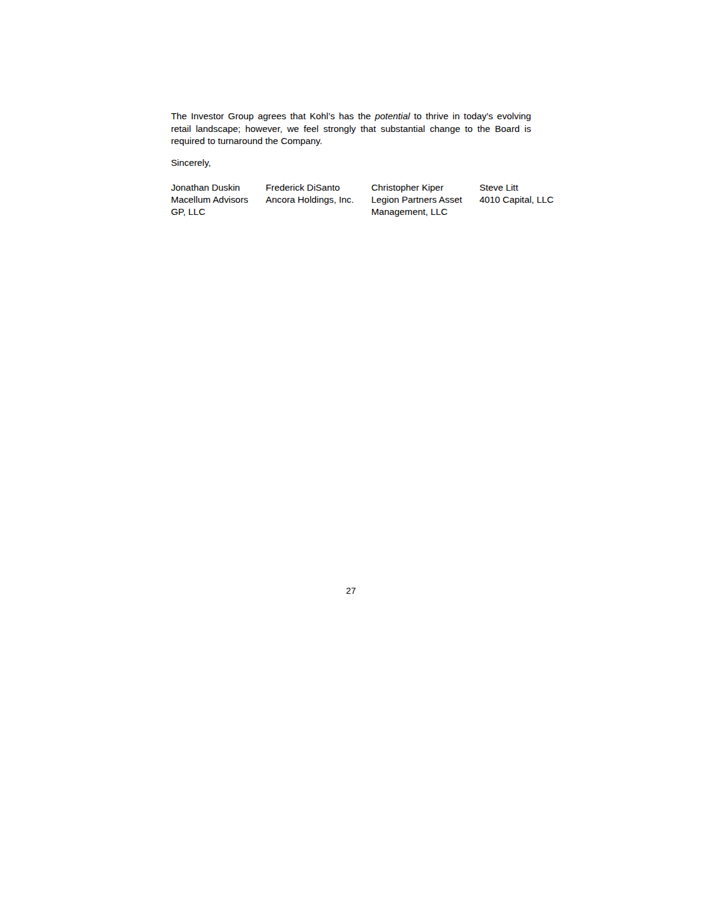The Investor Group agrees that Kohl’s has the potential to thrive in today’s evolving retail landscape; however, we feel strongly that substantial change to the Board is required to turnaround the Company.
Sincerely,
| Jonathan Duskin | Frederick DiSanto | Christopher Kiper | Steve Litt |
| Macellum Advisors GP, LLC | Ancora Holdings, Inc. | Legion Partners Asset Management, LLC | 4010 Capital, LLC |
27